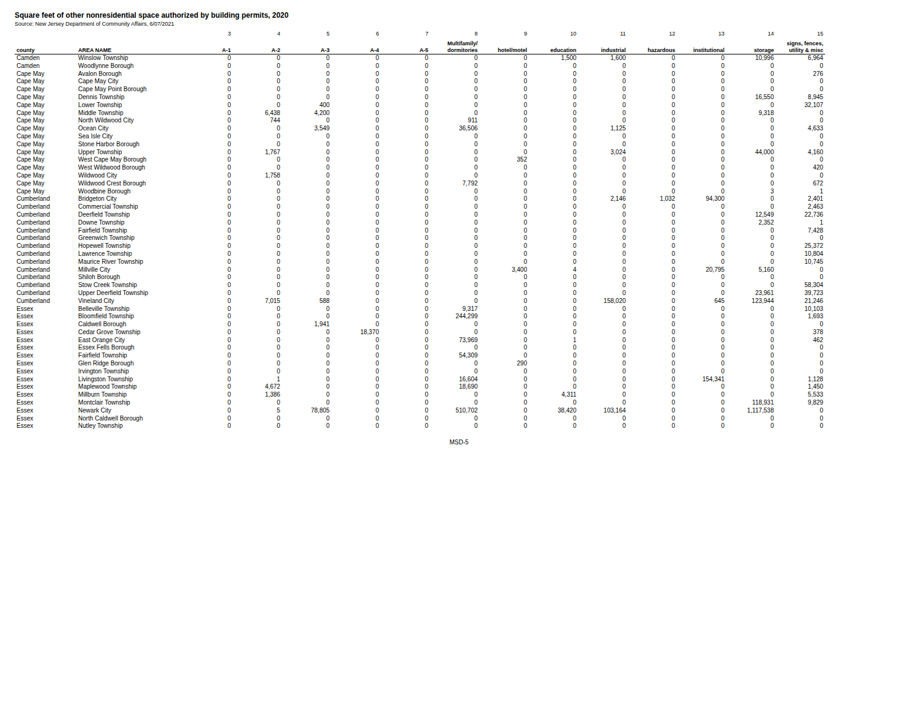Square feet of other nonresidential space authorized by building permits, 2020
Source: New Jersey Department of Community Affairs, 6/07/2021
| | | 3 | 4 | 5 | 6 | 7 | 8 | 9 | 10 | 11 | 12 | 13 | 14 | 15 |
| --- | --- | --- | --- | --- | --- | --- | --- | --- | --- | --- | --- | --- | --- | --- |
| | | | | | | | Multifamily/ | | | | | | | signs, fences, |
| county | AREA NAME | A-1 | A-2 | A-3 | A-4 | A-5 | dormitories | hotel/motel | education | industrial | hazardous | institutional | storage | utility & misc |
| Camden | Winslow Township | 0 | 0 | 0 | 0 | 0 | 0 | 0 | 1,500 | 1,600 | 0 | 0 | 10,996 | 6,964 |
| Camden | Woodlynne Borough | 0 | 0 | 0 | 0 | 0 | 0 | 0 | 0 | 0 | 0 | 0 | 0 | 0 |
| Cape May | Avalon Borough | 0 | 0 | 0 | 0 | 0 | 0 | 0 | 0 | 0 | 0 | 0 | 0 | 276 |
| Cape May | Cape May City | 0 | 0 | 0 | 0 | 0 | 0 | 0 | 0 | 0 | 0 | 0 | 0 | 0 |
| Cape May | Cape May Point Borough | 0 | 0 | 0 | 0 | 0 | 0 | 0 | 0 | 0 | 0 | 0 | 0 | 0 |
| Cape May | Dennis Township | 0 | 0 | 0 | 0 | 0 | 0 | 0 | 0 | 0 | 0 | 0 | 16,550 | 8,945 |
| Cape May | Lower Township | 0 | 0 | 400 | 0 | 0 | 0 | 0 | 0 | 0 | 0 | 0 | 0 | 32,107 |
| Cape May | Middle Township | 0 | 6,438 | 4,200 | 0 | 0 | 0 | 0 | 0 | 0 | 0 | 0 | 9,318 | 0 |
| Cape May | North Wildwood City | 0 | 744 | 0 | 0 | 0 | 911 | 0 | 0 | 0 | 0 | 0 | 0 | 0 |
| Cape May | Ocean City | 0 | 0 | 3,549 | 0 | 0 | 36,506 | 0 | 0 | 1,125 | 0 | 0 | 0 | 4,633 |
| Cape May | Sea Isle City | 0 | 0 | 0 | 0 | 0 | 0 | 0 | 0 | 0 | 0 | 0 | 0 | 0 |
| Cape May | Stone Harbor Borough | 0 | 0 | 0 | 0 | 0 | 0 | 0 | 0 | 0 | 0 | 0 | 0 | 0 |
| Cape May | Upper Township | 0 | 1,767 | 0 | 0 | 0 | 0 | 0 | 0 | 3,024 | 0 | 0 | 44,000 | 4,160 |
| Cape May | West Cape May Borough | 0 | 0 | 0 | 0 | 0 | 0 | 352 | 0 | 0 | 0 | 0 | 0 | 0 |
| Cape May | West Wildwood Borough | 0 | 0 | 0 | 0 | 0 | 0 | 0 | 0 | 0 | 0 | 0 | 0 | 420 |
| Cape May | Wildwood City | 0 | 1,758 | 0 | 0 | 0 | 0 | 0 | 0 | 0 | 0 | 0 | 0 | 0 |
| Cape May | Wildwood Crest Borough | 0 | 0 | 0 | 0 | 0 | 7,792 | 0 | 0 | 0 | 0 | 0 | 0 | 672 |
| Cape May | Woodbine Borough | 0 | 0 | 0 | 0 | 0 | 0 | 0 | 0 | 0 | 0 | 0 | 3 | 1 |
| Cumberland | Bridgeton City | 0 | 0 | 0 | 0 | 0 | 0 | 0 | 0 | 2,146 | 1,032 | 94,300 | 0 | 2,401 |
| Cumberland | Commercial Township | 0 | 0 | 0 | 0 | 0 | 0 | 0 | 0 | 0 | 0 | 0 | 0 | 2,463 |
| Cumberland | Deerfield Township | 0 | 0 | 0 | 0 | 0 | 0 | 0 | 0 | 0 | 0 | 0 | 12,549 | 22,736 |
| Cumberland | Downe Township | 0 | 0 | 0 | 0 | 0 | 0 | 0 | 0 | 0 | 0 | 0 | 2,352 | 1 |
| Cumberland | Fairfield Township | 0 | 0 | 0 | 0 | 0 | 0 | 0 | 0 | 0 | 0 | 0 | 0 | 7,428 |
| Cumberland | Greenwich Township | 0 | 0 | 0 | 0 | 0 | 0 | 0 | 0 | 0 | 0 | 0 | 0 | 0 |
| Cumberland | Hopewell Township | 0 | 0 | 0 | 0 | 0 | 0 | 0 | 0 | 0 | 0 | 0 | 0 | 25,372 |
| Cumberland | Lawrence Township | 0 | 0 | 0 | 0 | 0 | 0 | 0 | 0 | 0 | 0 | 0 | 0 | 10,804 |
| Cumberland | Maurice River Township | 0 | 0 | 0 | 0 | 0 | 0 | 0 | 0 | 0 | 0 | 0 | 0 | 10,745 |
| Cumberland | Millville City | 0 | 0 | 0 | 0 | 0 | 0 | 3,400 | 4 | 0 | 0 | 20,795 | 5,160 | 0 |
| Cumberland | Shiloh Borough | 0 | 0 | 0 | 0 | 0 | 0 | 0 | 0 | 0 | 0 | 0 | 0 | 0 |
| Cumberland | Stow Creek Township | 0 | 0 | 0 | 0 | 0 | 0 | 0 | 0 | 0 | 0 | 0 | 0 | 58,304 |
| Cumberland | Upper Deerfield Township | 0 | 0 | 0 | 0 | 0 | 0 | 0 | 0 | 0 | 0 | 0 | 23,961 | 39,723 |
| Cumberland | Vineland City | 0 | 7,015 | 588 | 0 | 0 | 0 | 0 | 0 | 158,020 | 0 | 645 | 123,944 | 21,246 |
| Essex | Belleville Township | 0 | 0 | 0 | 0 | 0 | 9,317 | 0 | 0 | 0 | 0 | 0 | 0 | 10,103 |
| Essex | Bloomfield Township | 0 | 0 | 0 | 0 | 0 | 244,299 | 0 | 0 | 0 | 0 | 0 | 0 | 1,693 |
| Essex | Caldwell Borough | 0 | 0 | 1,941 | 0 | 0 | 0 | 0 | 0 | 0 | 0 | 0 | 0 | 0 |
| Essex | Cedar Grove Township | 0 | 0 | 0 | 18,370 | 0 | 0 | 0 | 0 | 0 | 0 | 0 | 0 | 378 |
| Essex | East Orange City | 0 | 0 | 0 | 0 | 0 | 73,969 | 0 | 1 | 0 | 0 | 0 | 0 | 462 |
| Essex | Essex Fells Borough | 0 | 0 | 0 | 0 | 0 | 0 | 0 | 0 | 0 | 0 | 0 | 0 | 0 |
| Essex | Fairfield Township | 0 | 0 | 0 | 0 | 0 | 54,309 | 0 | 0 | 0 | 0 | 0 | 0 | 0 |
| Essex | Glen Ridge Borough | 0 | 0 | 0 | 0 | 0 | 0 | 290 | 0 | 0 | 0 | 0 | 0 | 0 |
| Essex | Irvington Township | 0 | 0 | 0 | 0 | 0 | 0 | 0 | 0 | 0 | 0 | 0 | 0 | 0 |
| Essex | Livingston Township | 0 | 1 | 0 | 0 | 0 | 16,604 | 0 | 0 | 0 | 0 | 154,341 | 0 | 1,128 |
| Essex | Maplewood Township | 0 | 4,672 | 0 | 0 | 0 | 18,690 | 0 | 0 | 0 | 0 | 0 | 0 | 1,450 |
| Essex | Millburn Township | 0 | 1,386 | 0 | 0 | 0 | 0 | 0 | 4,311 | 0 | 0 | 0 | 0 | 5,533 |
| Essex | Montclair Township | 0 | 0 | 0 | 0 | 0 | 0 | 0 | 0 | 0 | 0 | 0 | 118,931 | 9,829 |
| Essex | Newark City | 0 | 5 | 78,805 | 0 | 0 | 510,702 | 0 | 38,420 | 103,164 | 0 | 0 | 1,117,538 | 0 |
| Essex | North Caldwell Borough | 0 | 0 | 0 | 0 | 0 | 0 | 0 | 0 | 0 | 0 | 0 | 0 | 0 |
| Essex | Nutley Township | 0 | 0 | 0 | 0 | 0 | 0 | 0 | 0 | 0 | 0 | 0 | 0 | 0 |
MSD-5